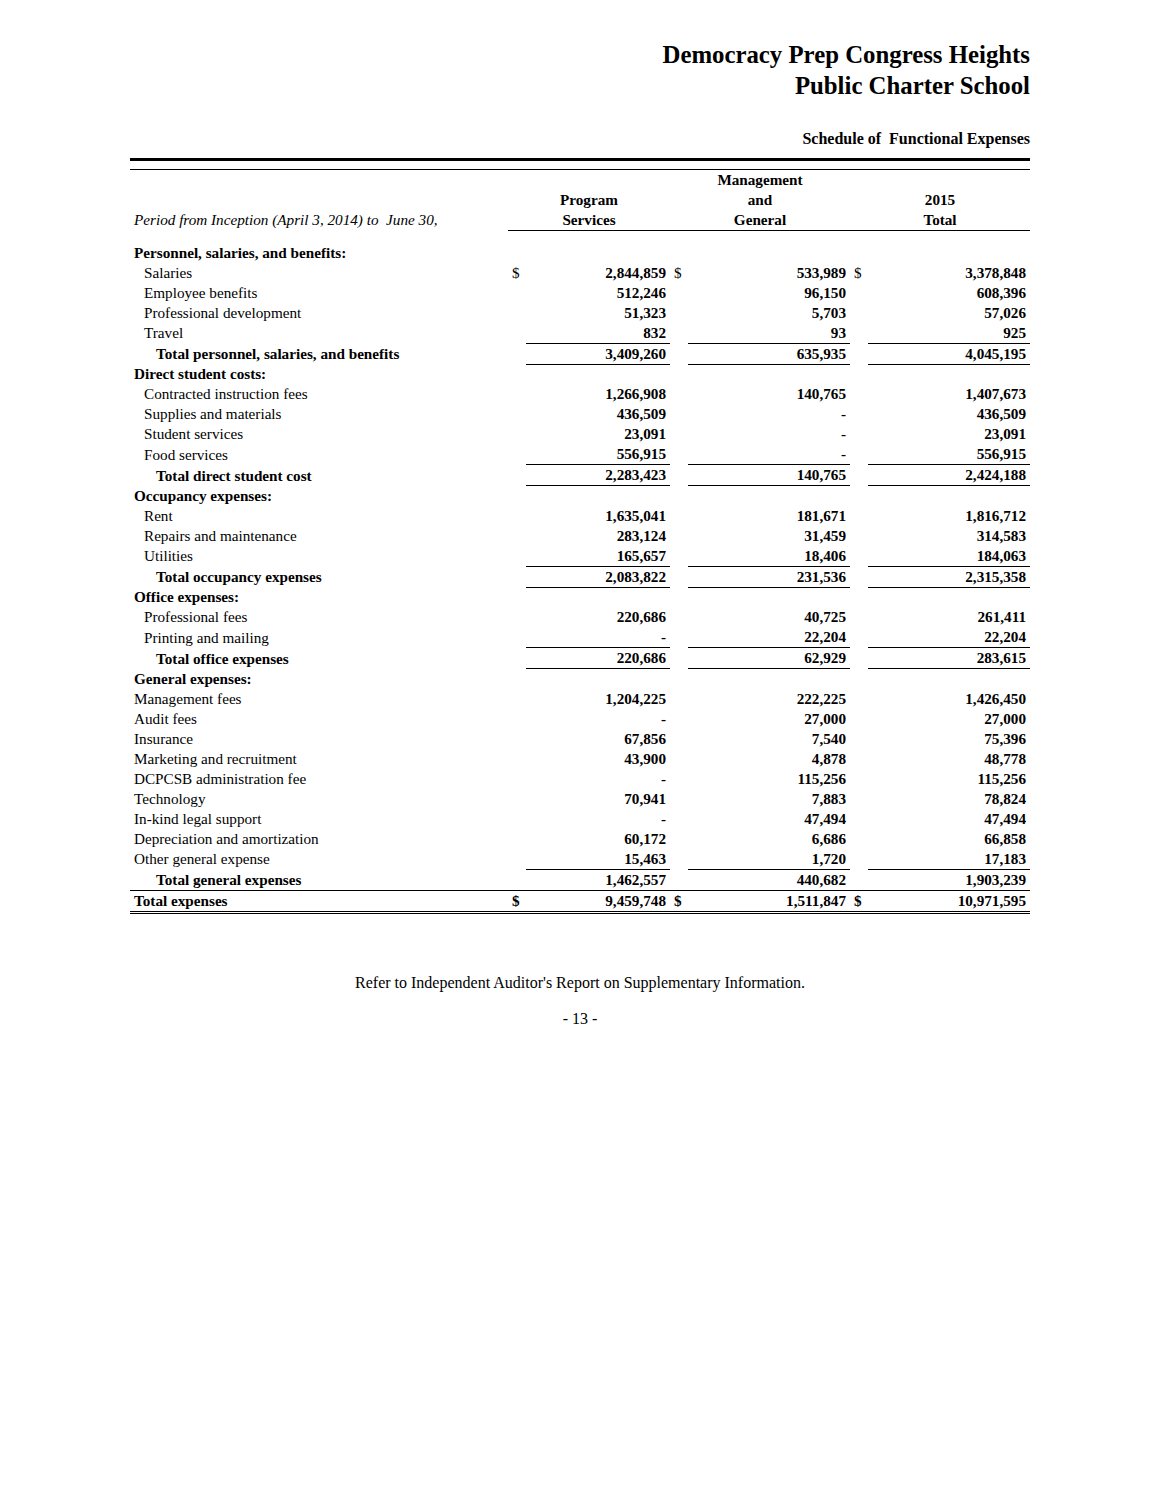Democracy Prep Congress Heights
Public Charter School
Schedule of Functional Expenses
| | | Management | |
| | Program | and | 2015 |
| Period from Inception (April 3, 2014) to June 30, | Services | General | Total |
| Personnel, salaries, and benefits: | |
| Salaries | $ | 2,844,859 | $ | 533,989 | $ | 3,378,848 |
| Employee benefits | | 512,246 | | 96,150 | | 608,396 |
| Professional development | | 51,323 | | 5,703 | | 57,026 |
| Travel | | 832 | | 93 | | 925 |
| Total personnel, salaries, and benefits | | 3,409,260 | | 635,935 | | 4,045,195 |
| Direct student costs: | |
| Contracted instruction fees | | 1,266,908 | | 140,765 | | 1,407,673 |
| Supplies and materials | | 436,509 | | - | | 436,509 |
| Student services | | 23,091 | | - | | 23,091 |
| Food services | | 556,915 | | - | | 556,915 |
| Total direct student cost | | 2,283,423 | | 140,765 | | 2,424,188 |
| Occupancy expenses: | |
| Rent | | 1,635,041 | | 181,671 | | 1,816,712 |
| Repairs and maintenance | | 283,124 | | 31,459 | | 314,583 |
| Utilities | | 165,657 | | 18,406 | | 184,063 |
| Total occupancy expenses | | 2,083,822 | | 231,536 | | 2,315,358 |
| Office expenses: | |
| Professional fees | | 220,686 | | 40,725 | | 261,411 |
| Printing and mailing | | - | | 22,204 | | 22,204 |
| Total office expenses | | 220,686 | | 62,929 | | 283,615 |
| General expenses: | |
| Management fees | | 1,204,225 | | 222,225 | | 1,426,450 |
| Audit fees | | - | | 27,000 | | 27,000 |
| Insurance | | 67,856 | | 7,540 | | 75,396 |
| Marketing and recruitment | | 43,900 | | 4,878 | | 48,778 |
| DCPCSB administration fee | | - | | 115,256 | | 115,256 |
| Technology | | 70,941 | | 7,883 | | 78,824 |
| In-kind legal support | | - | | 47,494 | | 47,494 |
| Depreciation and amortization | | 60,172 | | 6,686 | | 66,858 |
| Other general expense | | 15,463 | | 1,720 | | 17,183 |
| Total general expenses | | 1,462,557 | | 440,682 | | 1,903,239 |
| Total expenses | $ | 9,459,748 | $ | 1,511,847 | $ | 10,971,595 |
Refer to Independent Auditor's Report on Supplementary Information.
- 13 -